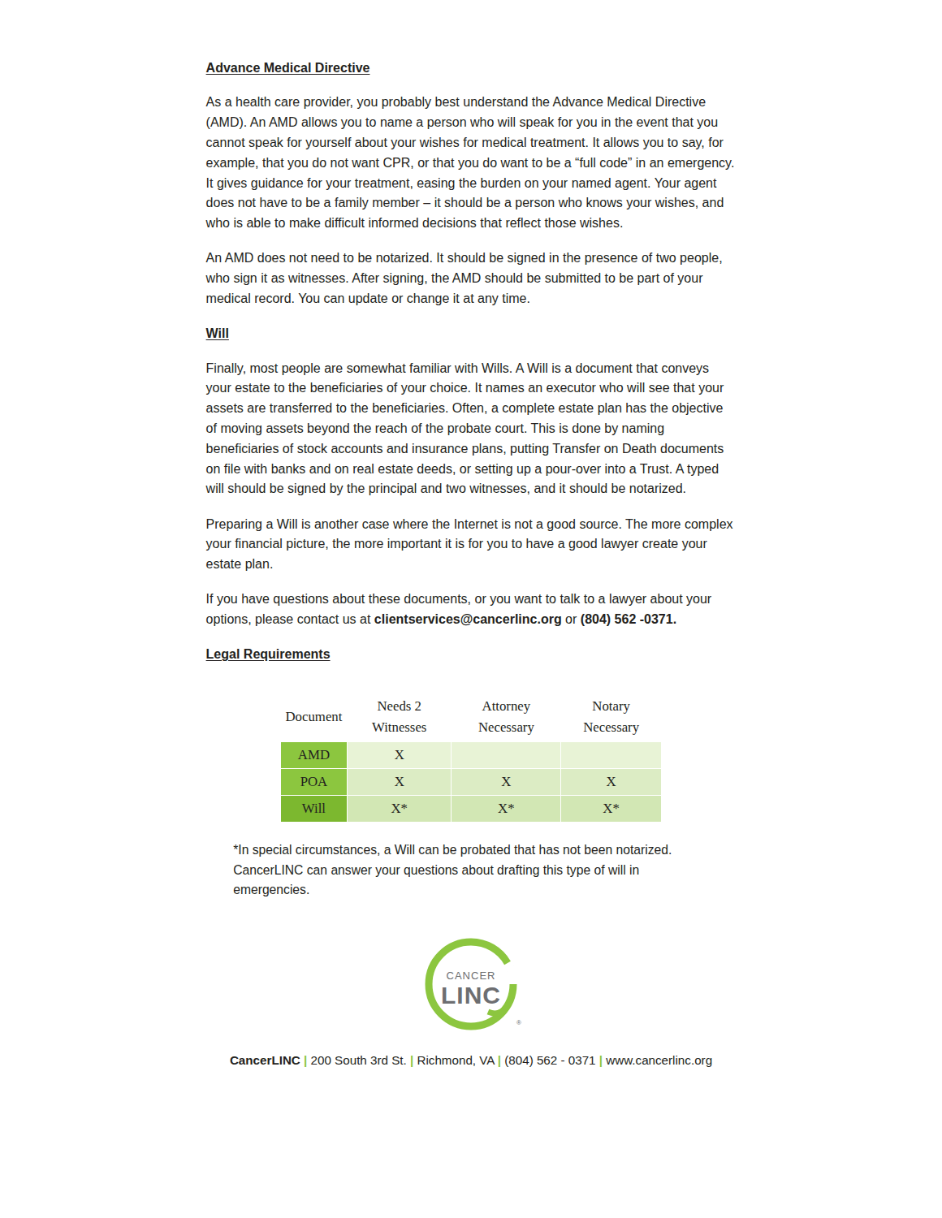Advance Medical Directive
As a health care provider, you probably best understand the Advance Medical Directive (AMD). An AMD allows you to name a person who will speak for you in the event that you cannot speak for yourself about your wishes for medical treatment. It allows you to say, for example, that you do not want CPR, or that you do want to be a “full code” in an emergency. It gives guidance for your treatment, easing the burden on your named agent. Your agent does not have to be a family member – it should be a person who knows your wishes, and who is able to make difficult informed decisions that reflect those wishes.
An AMD does not need to be notarized. It should be signed in the presence of two people, who sign it as witnesses. After signing, the AMD should be submitted to be part of your medical record. You can update or change it at any time.
Will
Finally, most people are somewhat familiar with Wills. A Will is a document that conveys your estate to the beneficiaries of your choice. It names an executor who will see that your assets are transferred to the beneficiaries. Often, a complete estate plan has the objective of moving assets beyond the reach of the probate court. This is done by naming beneficiaries of stock accounts and insurance plans, putting Transfer on Death documents on file with banks and on real estate deeds, or setting up a pour-over into a Trust. A typed will should be signed by the principal and two witnesses, and it should be notarized.
Preparing a Will is another case where the Internet is not a good source. The more complex your financial picture, the more important it is for you to have a good lawyer create your estate plan.
If you have questions about these documents, or you want to talk to a lawyer about your options, please contact us at clientservices@cancerlinc.org or (804) 562 -0371.
Legal Requirements
Legal requirements for AMD, POA, and Will
| Document | Needs 2 Witnesses | Attorney Necessary | Notary Necessary |
| --- | --- | --- | --- |
| AMD | X | | |
| POA | X | X | X |
| Will | X* | X* | X* |
*In special circumstances, a Will can be probated that has not been notarized. CancerLINC can answer your questions about drafting this type of will in emergencies.
CancerLINC logo CANCER LINC ®
CancerLINC | 200 South 3rd St. | Richmond, VA | (804) 562 - 0371 | www.cancerlinc.org